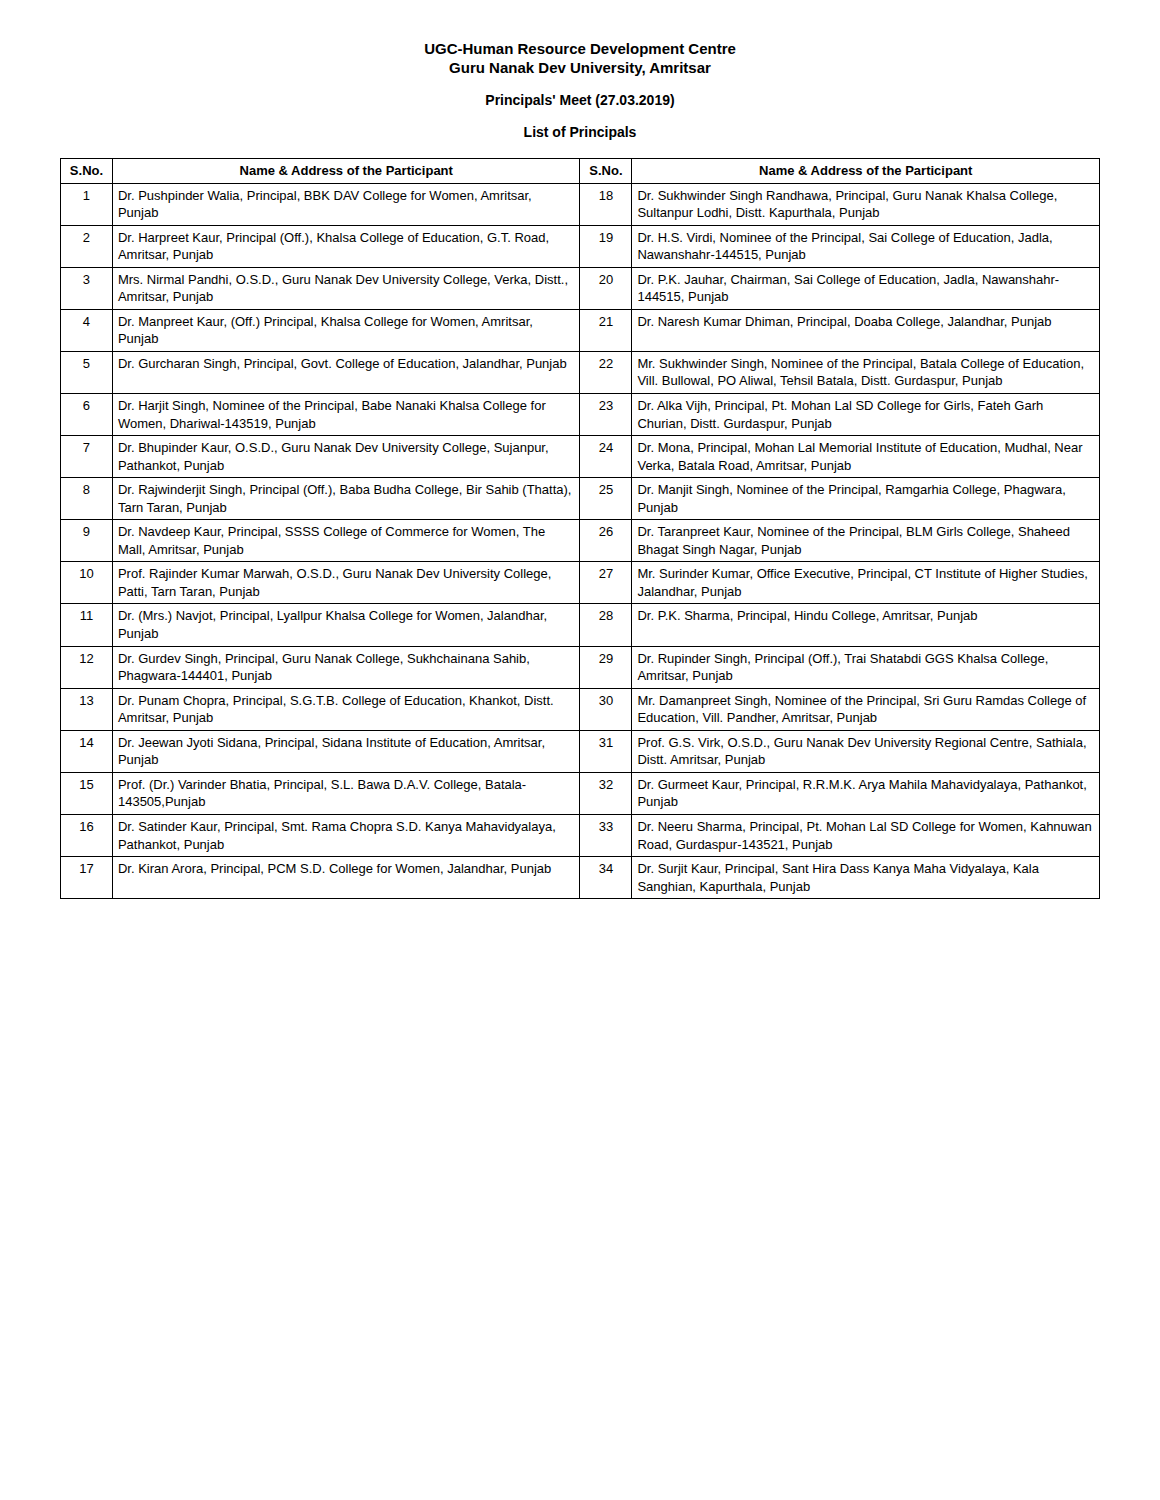UGC-Human Resource Development Centre
Guru Nanak Dev University, Amritsar
Principals' Meet (27.03.2019)
List of Principals
| S.No. | Name & Address of the Participant | S.No. | Name & Address of the Participant |
| --- | --- | --- | --- |
| 1 | Dr. Pushpinder Walia, Principal, BBK DAV College for Women, Amritsar, Punjab | 18 | Dr. Sukhwinder Singh Randhawa, Principal, Guru Nanak Khalsa College, Sultanpur Lodhi, Distt. Kapurthala, Punjab |
| 2 | Dr. Harpreet Kaur, Principal (Off.), Khalsa College of Education, G.T. Road, Amritsar, Punjab | 19 | Dr. H.S. Virdi, Nominee of the Principal, Sai College of Education, Jadla, Nawanshahr-144515, Punjab |
| 3 | Mrs. Nirmal Pandhi, O.S.D., Guru Nanak Dev University College, Verka, Distt., Amritsar, Punjab | 20 | Dr. P.K. Jauhar, Chairman, Sai College of Education, Jadla, Nawanshahr-144515, Punjab |
| 4 | Dr. Manpreet Kaur, (Off.) Principal, Khalsa College for Women, Amritsar, Punjab | 21 | Dr. Naresh Kumar Dhiman, Principal, Doaba College, Jalandhar, Punjab |
| 5 | Dr. Gurcharan Singh, Principal, Govt. College of Education, Jalandhar, Punjab | 22 | Mr. Sukhwinder Singh, Nominee of the Principal, Batala College of Education, Vill. Bullowal, PO Aliwal, Tehsil Batala, Distt. Gurdaspur, Punjab |
| 6 | Dr. Harjit Singh, Nominee of the Principal, Babe Nanaki Khalsa College for Women, Dhariwal-143519, Punjab | 23 | Dr. Alka Vijh, Principal, Pt. Mohan Lal SD College for Girls, Fateh Garh Churian, Distt. Gurdaspur, Punjab |
| 7 | Dr. Bhupinder Kaur, O.S.D., Guru Nanak Dev University College, Sujanpur, Pathankot, Punjab | 24 | Dr. Mona, Principal, Mohan Lal Memorial Institute of Education, Mudhal, Near Verka, Batala Road, Amritsar, Punjab |
| 8 | Dr. Rajwinderjit Singh, Principal (Off.), Baba Budha College, Bir Sahib (Thatta), Tarn Taran, Punjab | 25 | Dr. Manjit Singh, Nominee of the Principal, Ramgarhia College, Phagwara, Punjab |
| 9 | Dr. Navdeep Kaur, Principal, SSSS College of Commerce for Women, The Mall, Amritsar, Punjab | 26 | Dr. Taranpreet Kaur, Nominee of the Principal, BLM Girls College, Shaheed Bhagat Singh Nagar, Punjab |
| 10 | Prof. Rajinder Kumar Marwah, O.S.D., Guru Nanak Dev University College, Patti, Tarn Taran, Punjab | 27 | Mr. Surinder Kumar, Office Executive, Principal, CT Institute of Higher Studies, Jalandhar, Punjab |
| 11 | Dr. (Mrs.) Navjot, Principal, Lyallpur Khalsa College for Women, Jalandhar, Punjab | 28 | Dr. P.K. Sharma, Principal, Hindu College, Amritsar, Punjab |
| 12 | Dr. Gurdev Singh, Principal, Guru Nanak College, Sukhchainana Sahib, Phagwara-144401, Punjab | 29 | Dr. Rupinder Singh, Principal (Off.), Trai Shatabdi GGS Khalsa College, Amritsar, Punjab |
| 13 | Dr. Punam Chopra, Principal, S.G.T.B. College of Education, Khankot, Distt. Amritsar, Punjab | 30 | Mr. Damanpreet Singh, Nominee of the Principal, Sri Guru Ramdas College of Education, Vill. Pandher, Amritsar, Punjab |
| 14 | Dr. Jeewan Jyoti Sidana, Principal, Sidana Institute of Education, Amritsar, Punjab | 31 | Prof. G.S. Virk, O.S.D., Guru Nanak Dev University Regional Centre, Sathiala, Distt. Amritsar, Punjab |
| 15 | Prof. (Dr.) Varinder Bhatia, Principal, S.L. Bawa D.A.V. College, Batala-143505,Punjab | 32 | Dr. Gurmeet Kaur, Principal, R.R.M.K. Arya Mahila Mahavidyalaya, Pathankot, Punjab |
| 16 | Dr. Satinder Kaur, Principal, Smt. Rama Chopra S.D. Kanya Mahavidyalaya, Pathankot, Punjab | 33 | Dr. Neeru Sharma, Principal, Pt. Mohan Lal SD College for Women, Kahnuwan Road, Gurdaspur-143521, Punjab |
| 17 | Dr. Kiran Arora, Principal, PCM S.D. College for Women, Jalandhar, Punjab | 34 | Dr. Surjit Kaur, Principal, Sant Hira Dass Kanya Maha Vidyalaya, Kala Sanghian, Kapurthala, Punjab |